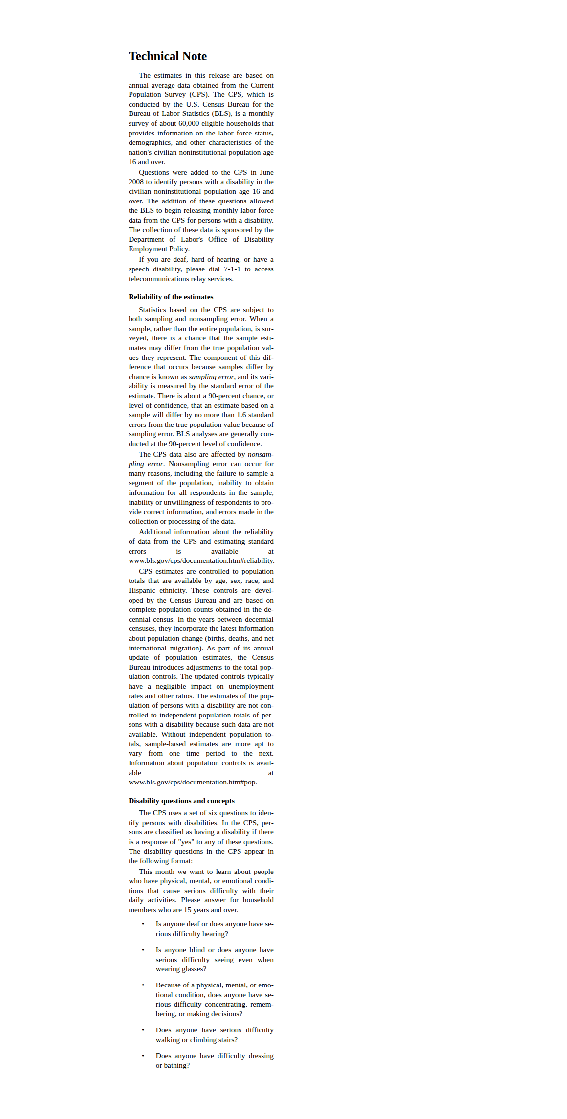Technical Note
The estimates in this release are based on annual average data obtained from the Current Population Survey (CPS). The CPS, which is conducted by the U.S. Census Bureau for the Bureau of Labor Statistics (BLS), is a monthly survey of about 60,000 eligible households that provides information on the labor force status, demographics, and other characteristics of the nation's civilian noninstitutional population age 16 and over.
Questions were added to the CPS in June 2008 to identify persons with a disability in the civilian noninstitutional population age 16 and over. The addition of these questions allowed the BLS to begin releasing monthly labor force data from the CPS for persons with a disability. The collection of these data is sponsored by the Department of Labor's Office of Disability Employment Policy.
If you are deaf, hard of hearing, or have a speech disability, please dial 7-1-1 to access telecommunications relay services.
Reliability of the estimates
Statistics based on the CPS are subject to both sampling and nonsampling error. When a sample, rather than the entire population, is surveyed, there is a chance that the sample estimates may differ from the true population values they represent. The component of this difference that occurs because samples differ by chance is known as sampling error, and its variability is measured by the standard error of the estimate. There is about a 90-percent chance, or level of confidence, that an estimate based on a sample will differ by no more than 1.6 standard errors from the true population value because of sampling error. BLS analyses are generally conducted at the 90-percent level of confidence.
The CPS data also are affected by nonsampling error. Nonsampling error can occur for many reasons, including the failure to sample a segment of the population, inability to obtain information for all respondents in the sample, inability or unwillingness of respondents to provide correct information, and errors made in the collection or processing of the data.
Additional information about the reliability of data from the CPS and estimating standard errors is available at www.bls.gov/cps/documentation.htm#reliability.
CPS estimates are controlled to population totals that are available by age, sex, race, and Hispanic ethnicity. These controls are developed by the Census Bureau and are based on complete population counts obtained in the decennial census. In the years between decennial censuses, they incorporate the latest information about population change (births, deaths, and net international migration). As part of its annual update of population estimates, the Census Bureau introduces adjustments to the total population controls. The updated controls typically have a negligible impact on unemployment rates and other ratios. The estimates of the population of persons with a disability are not controlled to independent population totals of persons with a disability because such data are not available. Without independent population totals, sample-based estimates are more apt to vary from one time period to the next. Information about population controls is available at www.bls.gov/cps/documentation.htm#pop.
Disability questions and concepts
The CPS uses a set of six questions to identify persons with disabilities. In the CPS, persons are classified as having a disability if there is a response of "yes" to any of these questions. The disability questions in the CPS appear in the following format:
This month we want to learn about people who have physical, mental, or emotional conditions that cause serious difficulty with their daily activities. Please answer for household members who are 15 years and over.
Is anyone deaf or does anyone have serious difficulty hearing?
Is anyone blind or does anyone have serious difficulty seeing even when wearing glasses?
Because of a physical, mental, or emotional condition, does anyone have serious difficulty concentrating, remembering, or making decisions?
Does anyone have serious difficulty walking or climbing stairs?
Does anyone have difficulty dressing or bathing?